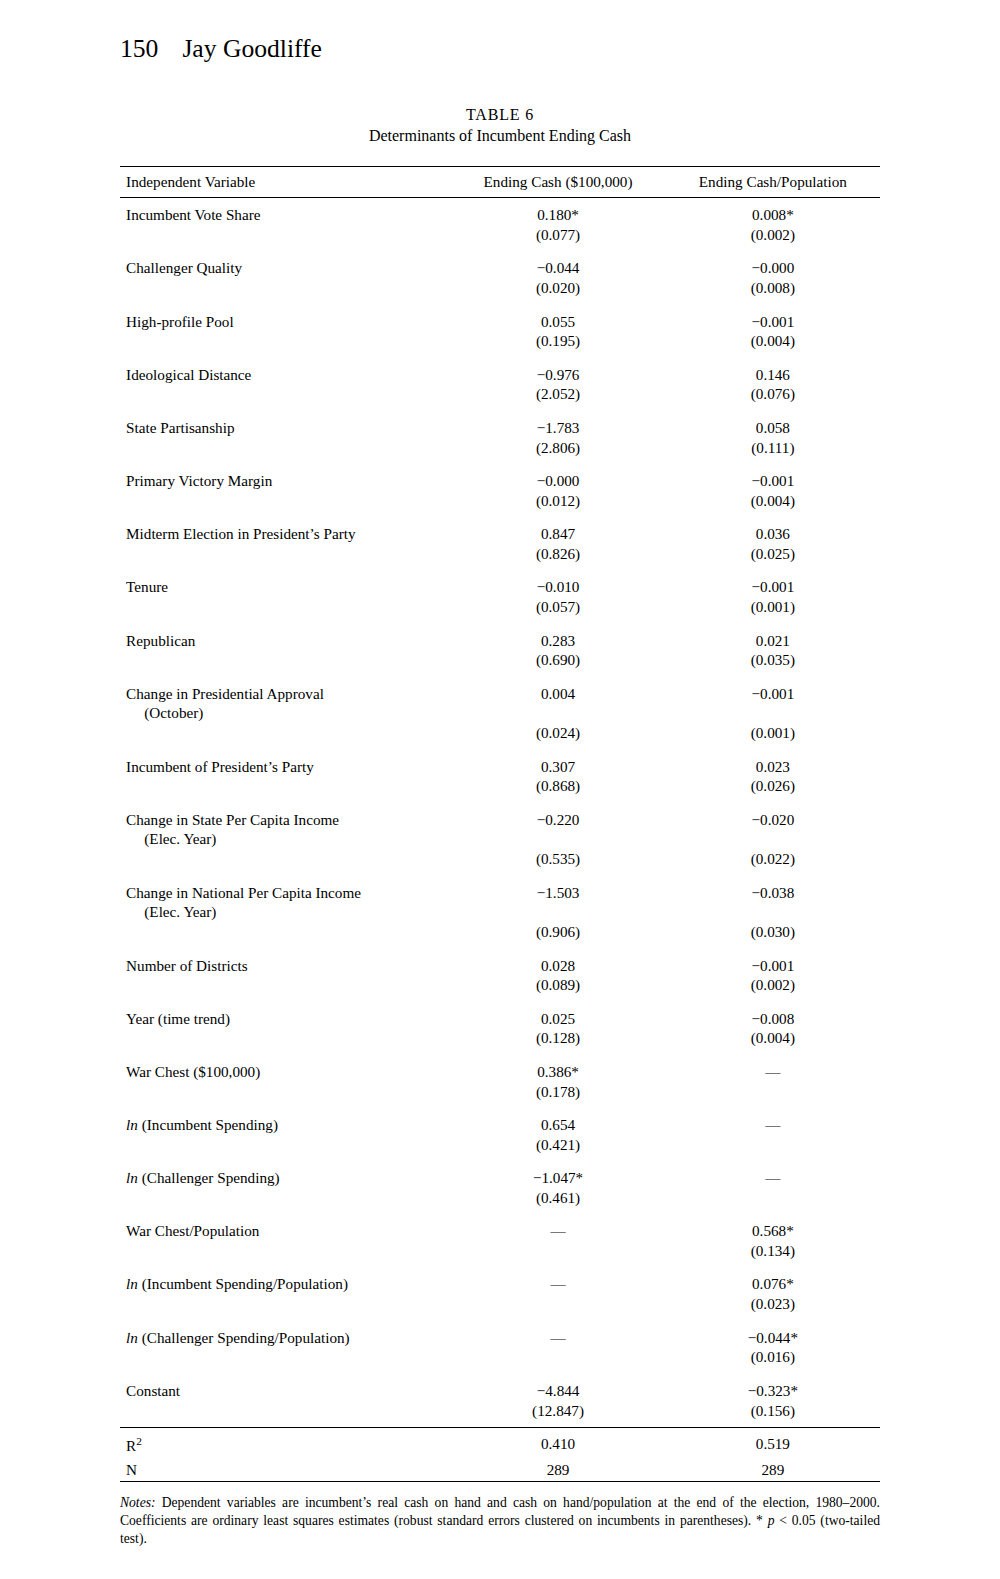150 Jay Goodliffe
TABLE 6 Determinants of Incumbent Ending Cash
| Independent Variable | Ending Cash ($100,000) | Ending Cash/Population |
| --- | --- | --- |
| Incumbent Vote Share | 0.180* | 0.008* |
| | (0.077) | (0.002) |
| Challenger Quality | −0.044 | −0.000 |
| | (0.020) | (0.008) |
| High-profile Pool | 0.055 | −0.001 |
| | (0.195) | (0.004) |
| Ideological Distance | −0.976 | 0.146 |
| | (2.052) | (0.076) |
| State Partisanship | −1.783 | 0.058 |
| | (2.806) | (0.111) |
| Primary Victory Margin | −0.000 | −0.001 |
| | (0.012) | (0.004) |
| Midterm Election in President’s Party | 0.847 | 0.036 |
| | (0.826) | (0.025) |
| Tenure | −0.010 | −0.001 |
| | (0.057) | (0.001) |
| Republican | 0.283 | 0.021 |
| | (0.690) | (0.035) |
| Change in Presidential Approval (October) | 0.004 | −0.001 |
| | (0.024) | (0.001) |
| Incumbent of President’s Party | 0.307 | 0.023 |
| | (0.868) | (0.026) |
| Change in State Per Capita Income (Elec. Year) | −0.220 | −0.020 |
| | (0.535) | (0.022) |
| Change in National Per Capita Income (Elec. Year) | −1.503 | −0.038 |
| | (0.906) | (0.030) |
| Number of Districts | 0.028 | −0.001 |
| | (0.089) | (0.002) |
| Year (time trend) | 0.025 | −0.008 |
| | (0.128) | (0.004) |
| War Chest ($100,000) | 0.386* | — |
| | (0.178) | |
| ln (Incumbent Spending) | 0.654 | — |
| | (0.421) | |
| ln (Challenger Spending) | −1.047* | — |
| | (0.461) | |
| War Chest/Population | — | 0.568* |
| | | (0.134) |
| ln (Incumbent Spending/Population) | — | 0.076* |
| | | (0.023) |
| ln (Challenger Spending/Population) | — | −0.044* |
| | | (0.016) |
| Constant | −4.844 | −0.323* |
| | (12.847) | (0.156) |
| R 2 | 0.410 | 0.519 |
| N | 289 | 289 |
Notes: Dependent variables are incumbent’s real cash on hand and cash on hand/population at the end of the election, 1980–2000. Coefficients are ordinary least squares estimates (robust standard errors clustered on incumbents in parentheses). * p < 0.05 (two-tailed test).